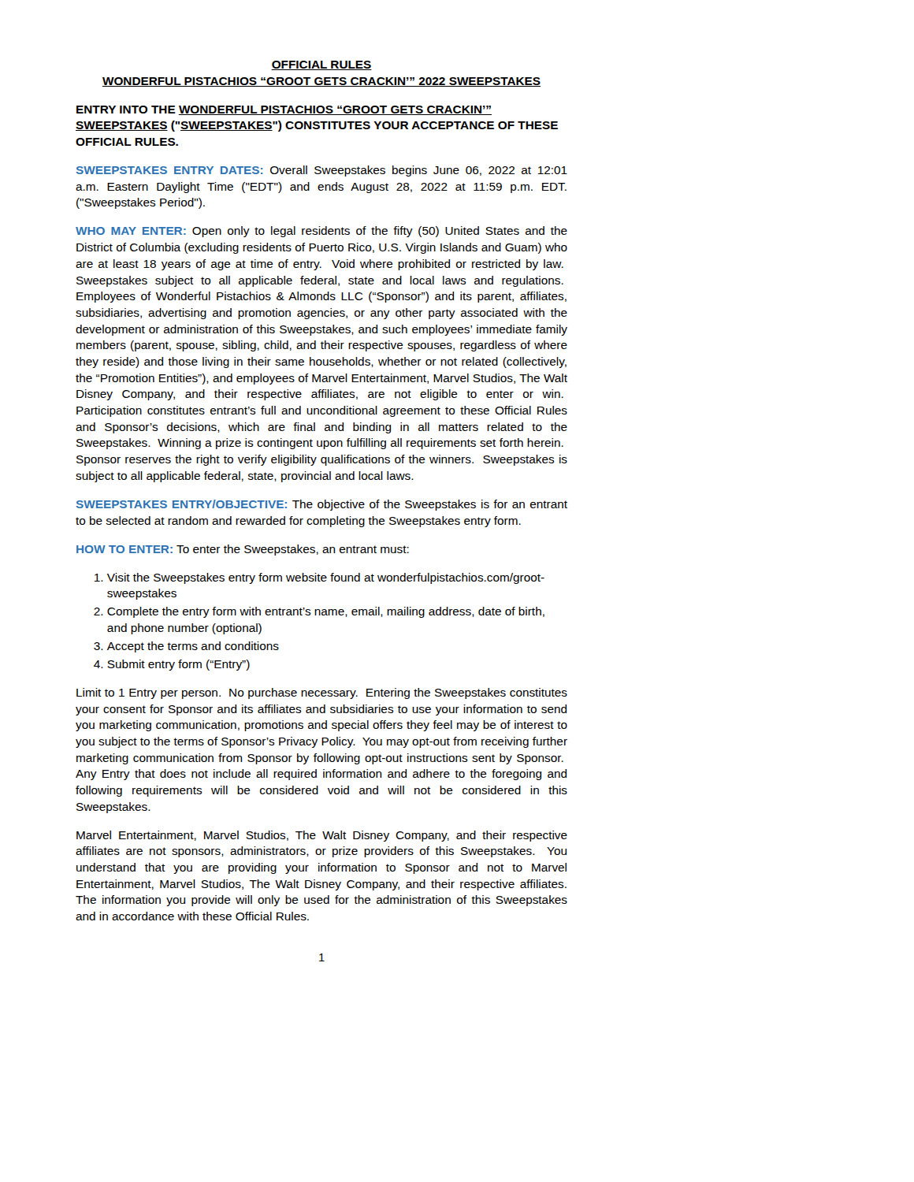OFFICIAL RULES WONDERFUL PISTACHIOS “GROOT GETS CRACKIN’” 2022 SWEEPSTAKES
ENTRY INTO THE WONDERFUL PISTACHIOS “GROOT GETS CRACKIN’” SWEEPSTAKES ("SWEEPSTAKES") CONSTITUTES YOUR ACCEPTANCE OF THESE OFFICIAL RULES.
SWEEPSTAKES ENTRY DATES: Overall Sweepstakes begins June 06, 2022 at 12:01 a.m. Eastern Daylight Time ("EDT") and ends August 28, 2022 at 11:59 p.m. EDT. ("Sweepstakes Period").
WHO MAY ENTER: Open only to legal residents of the fifty (50) United States and the District of Columbia (excluding residents of Puerto Rico, U.S. Virgin Islands and Guam) who are at least 18 years of age at time of entry. Void where prohibited or restricted by law. Sweepstakes subject to all applicable federal, state and local laws and regulations. Employees of Wonderful Pistachios & Almonds LLC (“Sponsor”) and its parent, affiliates, subsidiaries, advertising and promotion agencies, or any other party associated with the development or administration of this Sweepstakes, and such employees’ immediate family members (parent, spouse, sibling, child, and their respective spouses, regardless of where they reside) and those living in their same households, whether or not related (collectively, the “Promotion Entities”), and employees of Marvel Entertainment, Marvel Studios, The Walt Disney Company, and their respective affiliates, are not eligible to enter or win. Participation constitutes entrant’s full and unconditional agreement to these Official Rules and Sponsor’s decisions, which are final and binding in all matters related to the Sweepstakes. Winning a prize is contingent upon fulfilling all requirements set forth herein. Sponsor reserves the right to verify eligibility qualifications of the winners. Sweepstakes is subject to all applicable federal, state, provincial and local laws.
SWEEPSTAKES ENTRY/OBJECTIVE: The objective of the Sweepstakes is for an entrant to be selected at random and rewarded for completing the Sweepstakes entry form.
HOW TO ENTER: To enter the Sweepstakes, an entrant must:
Visit the Sweepstakes entry form website found at wonderfulpistachios.com/groot-sweepstakes
Complete the entry form with entrant’s name, email, mailing address, date of birth, and phone number (optional)
Accept the terms and conditions
Submit entry form (“Entry”)
Limit to 1 Entry per person. No purchase necessary. Entering the Sweepstakes constitutes your consent for Sponsor and its affiliates and subsidiaries to use your information to send you marketing communication, promotions and special offers they feel may be of interest to you subject to the terms of Sponsor’s Privacy Policy. You may opt-out from receiving further marketing communication from Sponsor by following opt-out instructions sent by Sponsor. Any Entry that does not include all required information and adhere to the foregoing and following requirements will be considered void and will not be considered in this Sweepstakes.
Marvel Entertainment, Marvel Studios, The Walt Disney Company, and their respective affiliates are not sponsors, administrators, or prize providers of this Sweepstakes. You understand that you are providing your information to Sponsor and not to Marvel Entertainment, Marvel Studios, The Walt Disney Company, and their respective affiliates. The information you provide will only be used for the administration of this Sweepstakes and in accordance with these Official Rules.
1